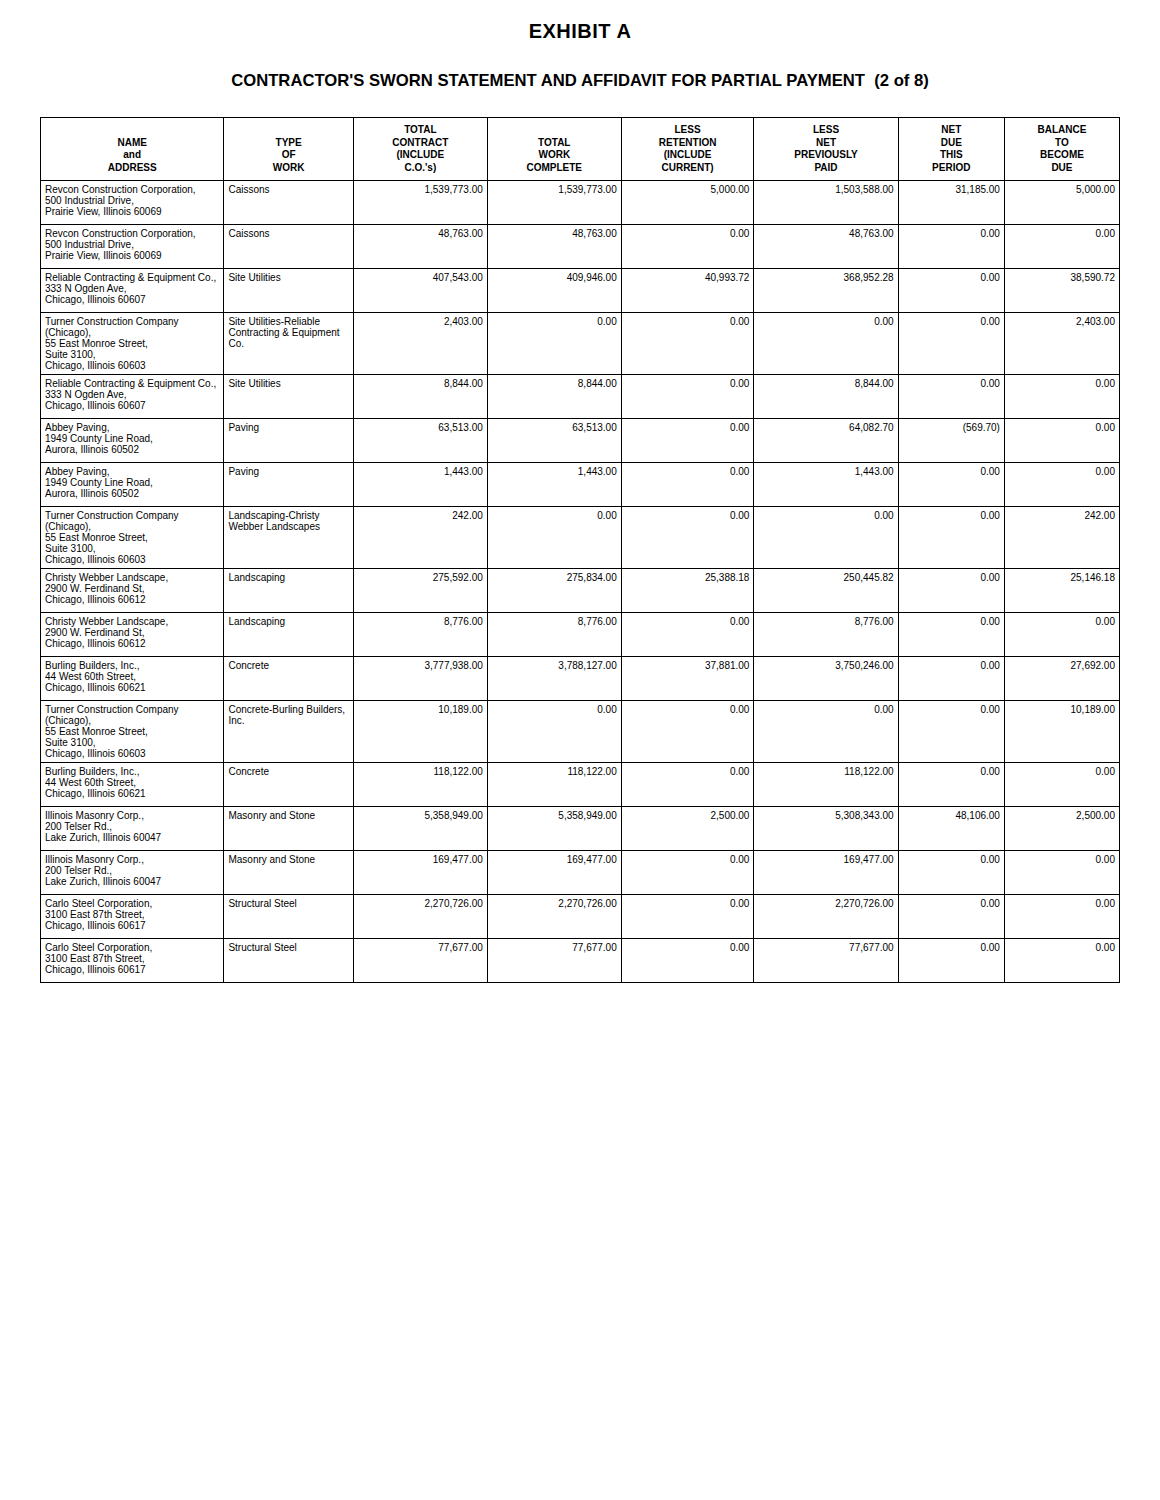EXHIBIT A
CONTRACTOR'S SWORN STATEMENT AND AFFIDAVIT FOR PARTIAL PAYMENT (2 of 8)
| NAME and ADDRESS | TYPE OF WORK | TOTAL CONTRACT (INCLUDE C.O.'s) | TOTAL WORK COMPLETE | LESS RETENTION (INCLUDE CURRENT) | LESS NET PREVIOUSLY PAID | NET DUE THIS PERIOD | BALANCE TO BECOME DUE |
| --- | --- | --- | --- | --- | --- | --- | --- |
| Revcon Construction Corporation, 500 Industrial Drive, Prairie View, Illinois 60069 | Caissons | 1,539,773.00 | 1,539,773.00 | 5,000.00 | 1,503,588.00 | 31,185.00 | 5,000.00 |
| Revcon Construction Corporation, 500 Industrial Drive, Prairie View, Illinois 60069 | Caissons | 48,763.00 | 48,763.00 | 0.00 | 48,763.00 | 0.00 | 0.00 |
| Reliable Contracting & Equipment Co., 333 N Ogden Ave, Chicago, Illinois 60607 | Site Utilities | 407,543.00 | 409,946.00 | 40,993.72 | 368,952.28 | 0.00 | 38,590.72 |
| Turner Construction Company (Chicago), 55 East Monroe Street, Suite 3100, Chicago, Illinois 60603 | Site Utilities-Reliable Contracting & Equipment Co. | 2,403.00 | 0.00 | 0.00 | 0.00 | 0.00 | 2,403.00 |
| Reliable Contracting & Equipment Co., 333 N Ogden Ave, Chicago, Illinois 60607 | Site Utilities | 8,844.00 | 8,844.00 | 0.00 | 8,844.00 | 0.00 | 0.00 |
| Abbey Paving, 1949 County Line Road, Aurora, Illinois 60502 | Paving | 63,513.00 | 63,513.00 | 0.00 | 64,082.70 | (569.70) | 0.00 |
| Abbey Paving, 1949 County Line Road, Aurora, Illinois 60502 | Paving | 1,443.00 | 1,443.00 | 0.00 | 1,443.00 | 0.00 | 0.00 |
| Turner Construction Company (Chicago), 55 East Monroe Street, Suite 3100, Chicago, Illinois 60603 | Landscaping-Christy Webber Landscapes | 242.00 | 0.00 | 0.00 | 0.00 | 0.00 | 242.00 |
| Christy Webber Landscape, 2900 W. Ferdinand St, Chicago, Illinois 60612 | Landscaping | 275,592.00 | 275,834.00 | 25,388.18 | 250,445.82 | 0.00 | 25,146.18 |
| Christy Webber Landscape, 2900 W. Ferdinand St, Chicago, Illinois 60612 | Landscaping | 8,776.00 | 8,776.00 | 0.00 | 8,776.00 | 0.00 | 0.00 |
| Burling Builders, Inc., 44 West 60th Street, Chicago, Illinois 60621 | Concrete | 3,777,938.00 | 3,788,127.00 | 37,881.00 | 3,750,246.00 | 0.00 | 27,692.00 |
| Turner Construction Company (Chicago), 55 East Monroe Street, Suite 3100, Chicago, Illinois 60603 | Concrete-Burling Builders, Inc. | 10,189.00 | 0.00 | 0.00 | 0.00 | 0.00 | 10,189.00 |
| Burling Builders, Inc., 44 West 60th Street, Chicago, Illinois 60621 | Concrete | 118,122.00 | 118,122.00 | 0.00 | 118,122.00 | 0.00 | 0.00 |
| Illinois Masonry Corp., 200 Telser Rd., Lake Zurich, Illinois 60047 | Masonry and Stone | 5,358,949.00 | 5,358,949.00 | 2,500.00 | 5,308,343.00 | 48,106.00 | 2,500.00 |
| Illinois Masonry Corp., 200 Telser Rd., Lake Zurich, Illinois 60047 | Masonry and Stone | 169,477.00 | 169,477.00 | 0.00 | 169,477.00 | 0.00 | 0.00 |
| Carlo Steel Corporation, 3100 East 87th Street, Chicago, Illinois 60617 | Structural Steel | 2,270,726.00 | 2,270,726.00 | 0.00 | 2,270,726.00 | 0.00 | 0.00 |
| Carlo Steel Corporation, 3100 East 87th Street, Chicago, Illinois 60617 | Structural Steel | 77,677.00 | 77,677.00 | 0.00 | 77,677.00 | 0.00 | 0.00 |